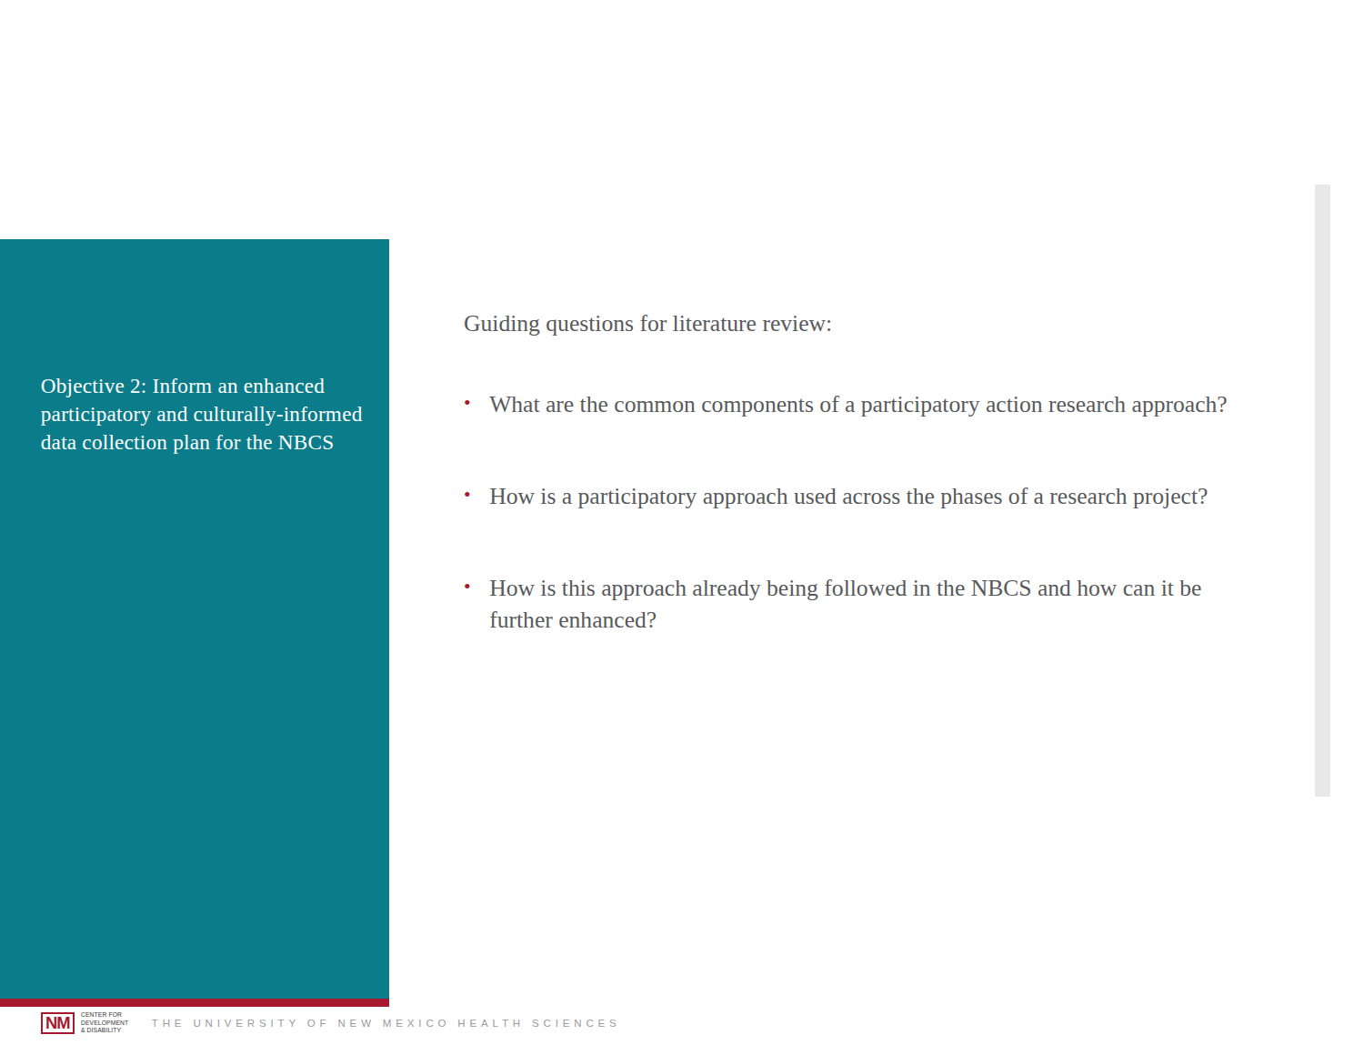Objective 2: Inform an enhanced participatory and culturally-informed data collection plan for the NBCS
Guiding questions for literature review:
What are the common components of a participatory action research approach?
How is a participatory approach used across the phases of a research project?
How is this approach already being followed in the NBCS and how can it be further enhanced?
NM Center for
Development
& Disability
The University of New Mexico Health Sciences